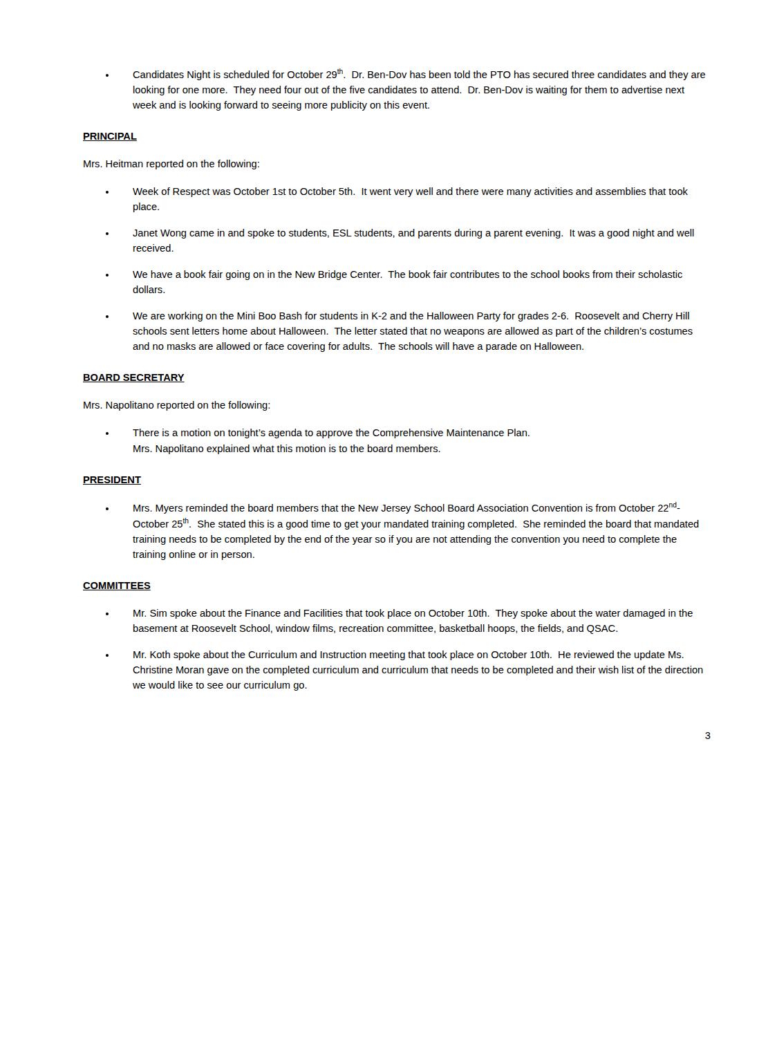Candidates Night is scheduled for October 29th. Dr. Ben-Dov has been told the PTO has secured three candidates and they are looking for one more. They need four out of the five candidates to attend. Dr. Ben-Dov is waiting for them to advertise next week and is looking forward to seeing more publicity on this event.
PRINCIPAL
Mrs. Heitman reported on the following:
Week of Respect was October 1st to October 5th. It went very well and there were many activities and assemblies that took place.
Janet Wong came in and spoke to students, ESL students, and parents during a parent evening. It was a good night and well received.
We have a book fair going on in the New Bridge Center. The book fair contributes to the school books from their scholastic dollars.
We are working on the Mini Boo Bash for students in K-2 and the Halloween Party for grades 2-6. Roosevelt and Cherry Hill schools sent letters home about Halloween. The letter stated that no weapons are allowed as part of the children’s costumes and no masks are allowed or face covering for adults. The schools will have a parade on Halloween.
BOARD SECRETARY
Mrs. Napolitano reported on the following:
There is a motion on tonight’s agenda to approve the Comprehensive Maintenance Plan. Mrs. Napolitano explained what this motion is to the board members.
PRESIDENT
Mrs. Myers reminded the board members that the New Jersey School Board Association Convention is from October 22nd-October 25th. She stated this is a good time to get your mandated training completed. She reminded the board that mandated training needs to be completed by the end of the year so if you are not attending the convention you need to complete the training online or in person.
COMMITTEES
Mr. Sim spoke about the Finance and Facilities that took place on October 10th. They spoke about the water damaged in the basement at Roosevelt School, window films, recreation committee, basketball hoops, the fields, and QSAC.
Mr. Koth spoke about the Curriculum and Instruction meeting that took place on October 10th. He reviewed the update Ms. Christine Moran gave on the completed curriculum and curriculum that needs to be completed and their wish list of the direction we would like to see our curriculum go.
3